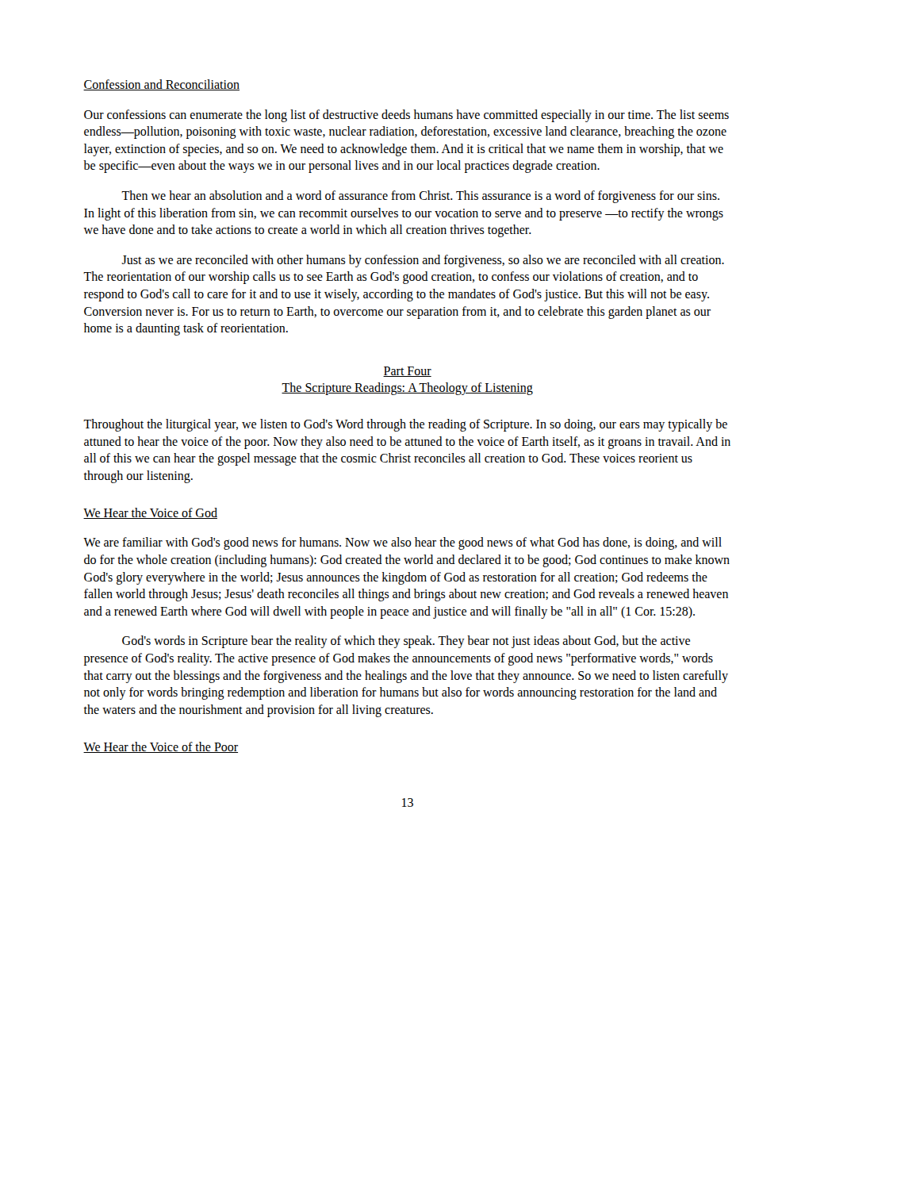Confession and Reconciliation
Our confessions can enumerate the long list of destructive deeds humans have committed especially in our time. The list seems endless—pollution, poisoning with toxic waste, nuclear radiation, deforestation, excessive land clearance, breaching the ozone layer, extinction of species, and so on. We need to acknowledge them. And it is critical that we name them in worship, that we be specific—even about the ways we in our personal lives and in our local practices degrade creation.
Then we hear an absolution and a word of assurance from Christ. This assurance is a word of forgiveness for our sins. In light of this liberation from sin, we can recommit ourselves to our vocation to serve and to preserve —to rectify the wrongs we have done and to take actions to create a world in which all creation thrives together.
Just as we are reconciled with other humans by confession and forgiveness, so also we are reconciled with all creation. The reorientation of our worship calls us to see Earth as God's good creation, to confess our violations of creation, and to respond to God's call to care for it and to use it wisely, according to the mandates of God's justice. But this will not be easy. Conversion never is. For us to return to Earth, to overcome our separation from it, and to celebrate this garden planet as our home is a daunting task of reorientation.
Part Four
The Scripture Readings: A Theology of Listening
Throughout the liturgical year, we listen to God's Word through the reading of Scripture. In so doing, our ears may typically be attuned to hear the voice of the poor. Now they also need to be attuned to the voice of Earth itself, as it groans in travail. And in all of this we can hear the gospel message that the cosmic Christ reconciles all creation to God. These voices reorient us through our listening.
We Hear the Voice of God
We are familiar with God's good news for humans. Now we also hear the good news of what God has done, is doing, and will do for the whole creation (including humans): God created the world and declared it to be good; God continues to make known God's glory everywhere in the world; Jesus announces the kingdom of God as restoration for all creation; God redeems the fallen world through Jesus; Jesus' death reconciles all things and brings about new creation; and God reveals a renewed heaven and a renewed Earth where God will dwell with people in peace and justice and will finally be "all in all" (1 Cor. 15:28).
God's words in Scripture bear the reality of which they speak. They bear not just ideas about God, but the active presence of God's reality. The active presence of God makes the announcements of good news "performative words," words that carry out the blessings and the forgiveness and the healings and the love that they announce. So we need to listen carefully not only for words bringing redemption and liberation for humans but also for words announcing restoration for the land and the waters and the nourishment and provision for all living creatures.
We Hear the Voice of the Poor
13